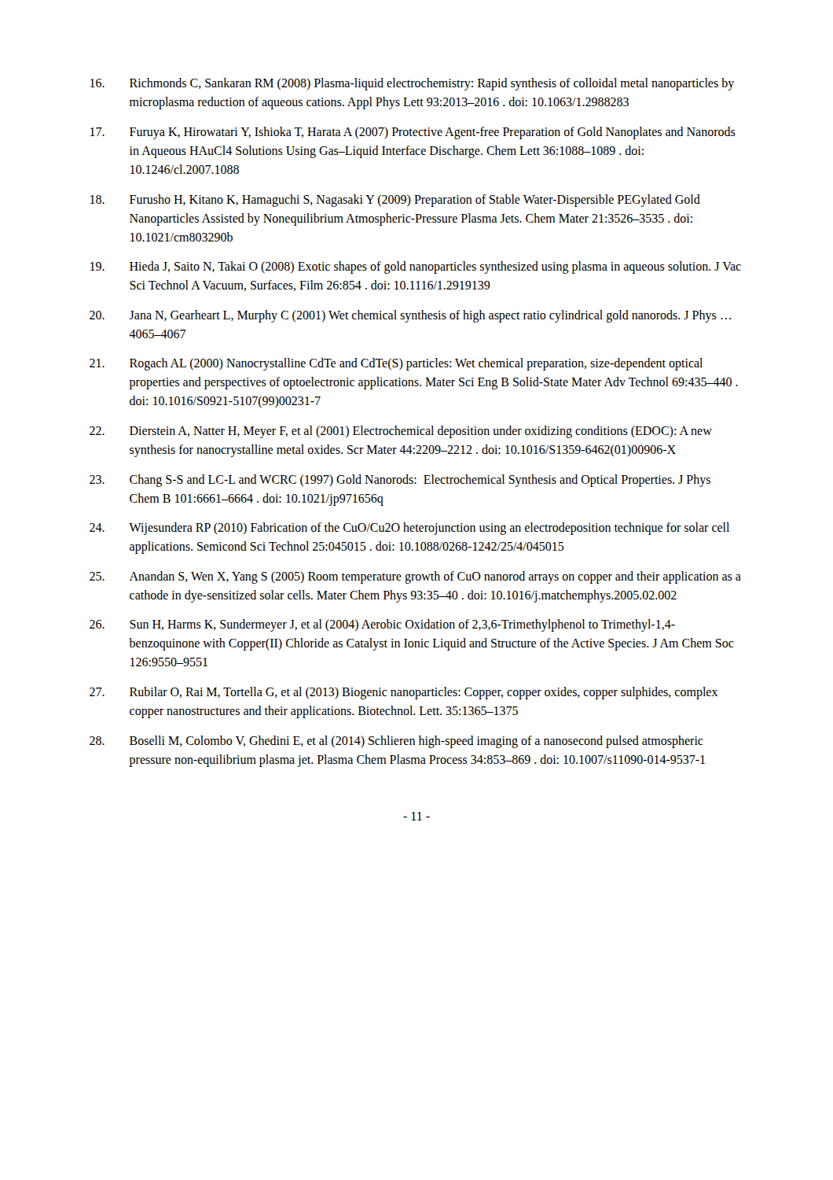16. Richmonds C, Sankaran RM (2008) Plasma-liquid electrochemistry: Rapid synthesis of colloidal metal nanoparticles by microplasma reduction of aqueous cations. Appl Phys Lett 93:2013–2016 . doi: 10.1063/1.2988283
17. Furuya K, Hirowatari Y, Ishioka T, Harata A (2007) Protective Agent-free Preparation of Gold Nanoplates and Nanorods in Aqueous HAuCl4 Solutions Using Gas–Liquid Interface Discharge. Chem Lett 36:1088–1089 . doi: 10.1246/cl.2007.1088
18. Furusho H, Kitano K, Hamaguchi S, Nagasaki Y (2009) Preparation of Stable Water-Dispersible PEGylated Gold Nanoparticles Assisted by Nonequilibrium Atmospheric-Pressure Plasma Jets. Chem Mater 21:3526–3535 . doi: 10.1021/cm803290b
19. Hieda J, Saito N, Takai O (2008) Exotic shapes of gold nanoparticles synthesized using plasma in aqueous solution. J Vac Sci Technol A Vacuum, Surfaces, Film 26:854 . doi: 10.1116/1.2919139
20. Jana N, Gearheart L, Murphy C (2001) Wet chemical synthesis of high aspect ratio cylindrical gold nanorods. J Phys … 4065–4067
21. Rogach AL (2000) Nanocrystalline CdTe and CdTe(S) particles: Wet chemical preparation, size-dependent optical properties and perspectives of optoelectronic applications. Mater Sci Eng B Solid-State Mater Adv Technol 69:435–440 . doi: 10.1016/S0921-5107(99)00231-7
22. Dierstein A, Natter H, Meyer F, et al (2001) Electrochemical deposition under oxidizing conditions (EDOC): A new synthesis for nanocrystalline metal oxides. Scr Mater 44:2209–2212 . doi: 10.1016/S1359-6462(01)00906-X
23. Chang S-S and LC-L and WCRC (1997) Gold Nanorods: Electrochemical Synthesis and Optical Properties. J Phys Chem B 101:6661–6664 . doi: 10.1021/jp971656q
24. Wijesundera RP (2010) Fabrication of the CuO/Cu2O heterojunction using an electrodeposition technique for solar cell applications. Semicond Sci Technol 25:045015 . doi: 10.1088/0268-1242/25/4/045015
25. Anandan S, Wen X, Yang S (2005) Room temperature growth of CuO nanorod arrays on copper and their application as a cathode in dye-sensitized solar cells. Mater Chem Phys 93:35–40 . doi: 10.1016/j.matchemphys.2005.02.002
26. Sun H, Harms K, Sundermeyer J, et al (2004) Aerobic Oxidation of 2,3,6-Trimethylphenol to Trimethyl-1,4-benzoquinone with Copper(II) Chloride as Catalyst in Ionic Liquid and Structure of the Active Species. J Am Chem Soc 126:9550–9551
27. Rubilar O, Rai M, Tortella G, et al (2013) Biogenic nanoparticles: Copper, copper oxides, copper sulphides, complex copper nanostructures and their applications. Biotechnol. Lett. 35:1365–1375
28. Boselli M, Colombo V, Ghedini E, et al (2014) Schlieren high-speed imaging of a nanosecond pulsed atmospheric pressure non-equilibrium plasma jet. Plasma Chem Plasma Process 34:853–869 . doi: 10.1007/s11090-014-9537-1
- 11 -